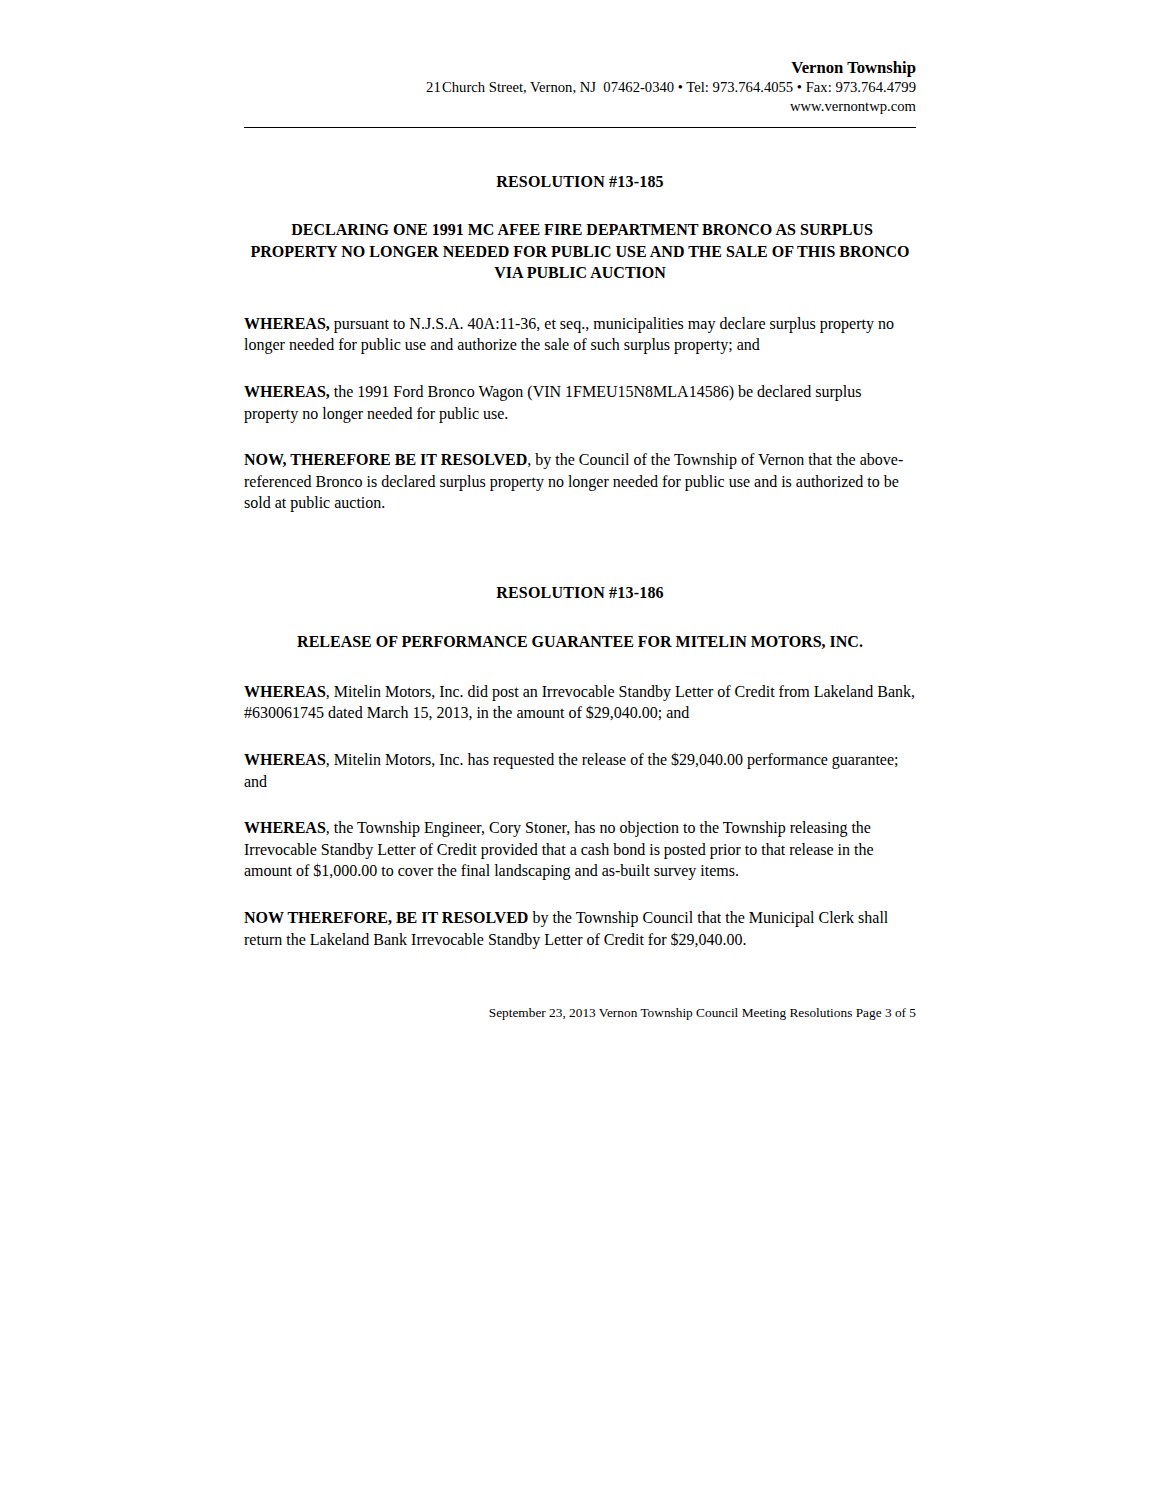Vernon Township
21 Church Street, Vernon, NJ 07462-0340 • Tel: 973.764.4055 • Fax: 973.764.4799
www.vernontwp.com
RESOLUTION #13-185
DECLARING ONE 1991 MC AFEE FIRE DEPARTMENT BRONCO AS SURPLUS PROPERTY NO LONGER NEEDED FOR PUBLIC USE AND THE SALE OF THIS BRONCO VIA PUBLIC AUCTION
WHEREAS, pursuant to N.J.S.A. 40A:11-36, et seq., municipalities may declare surplus property no longer needed for public use and authorize the sale of such surplus property; and
WHEREAS, the 1991 Ford Bronco Wagon (VIN 1FMEU15N8MLA14586) be declared surplus property no longer needed for public use.
NOW, THEREFORE BE IT RESOLVED, by the Council of the Township of Vernon that the above-referenced Bronco is declared surplus property no longer needed for public use and is authorized to be sold at public auction.
RESOLUTION #13-186
RELEASE OF PERFORMANCE GUARANTEE FOR MITELIN MOTORS, INC.
WHEREAS, Mitelin Motors, Inc. did post an Irrevocable Standby Letter of Credit from Lakeland Bank, #630061745 dated March 15, 2013, in the amount of $29,040.00; and
WHEREAS, Mitelin Motors, Inc. has requested the release of the $29,040.00 performance guarantee; and
WHEREAS, the Township Engineer, Cory Stoner, has no objection to the Township releasing the Irrevocable Standby Letter of Credit provided that a cash bond is posted prior to that release in the amount of $1,000.00 to cover the final landscaping and as-built survey items.
NOW THEREFORE, BE IT RESOLVED by the Township Council that the Municipal Clerk shall return the Lakeland Bank Irrevocable Standby Letter of Credit for $29,040.00.
September 23, 2013 Vernon Township Council Meeting Resolutions Page 3 of 5